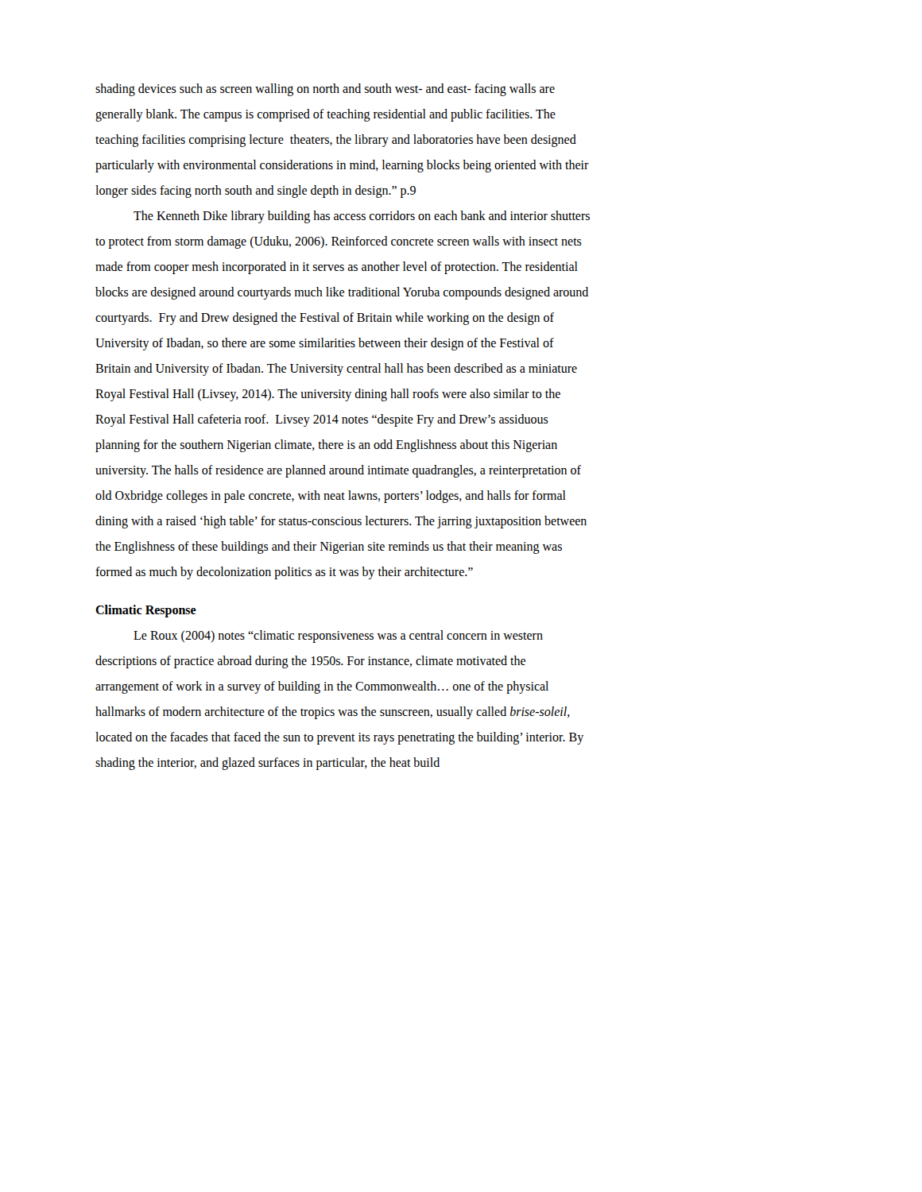shading devices such as screen walling on north and south west- and east- facing walls are generally blank. The campus is comprised of teaching residential and public facilities. The teaching facilities comprising lecture theaters, the library and laboratories have been designed particularly with environmental considerations in mind, learning blocks being oriented with their longer sides facing north south and single depth in design.” p.9
The Kenneth Dike library building has access corridors on each bank and interior shutters to protect from storm damage (Uduku, 2006). Reinforced concrete screen walls with insect nets made from cooper mesh incorporated in it serves as another level of protection. The residential blocks are designed around courtyards much like traditional Yoruba compounds designed around courtyards. Fry and Drew designed the Festival of Britain while working on the design of University of Ibadan, so there are some similarities between their design of the Festival of Britain and University of Ibadan. The University central hall has been described as a miniature Royal Festival Hall (Livsey, 2014). The university dining hall roofs were also similar to the Royal Festival Hall cafeteria roof. Livsey 2014 notes “despite Fry and Drew’s assiduous planning for the southern Nigerian climate, there is an odd Englishness about this Nigerian university. The halls of residence are planned around intimate quadrangles, a reinterpretation of old Oxbridge colleges in pale concrete, with neat lawns, porters’ lodges, and halls for formal dining with a raised ‘high table’ for status-conscious lecturers. The jarring juxtaposition between the Englishness of these buildings and their Nigerian site reminds us that their meaning was formed as much by decolonization politics as it was by their architecture.”
Climatic Response
Le Roux (2004) notes “climatic responsiveness was a central concern in western descriptions of practice abroad during the 1950s. For instance, climate motivated the arrangement of work in a survey of building in the Commonwealth… one of the physical hallmarks of modern architecture of the tropics was the sunscreen, usually called brise-soleil, located on the facades that faced the sun to prevent its rays penetrating the building’ interior. By shading the interior, and glazed surfaces in particular, the heat build